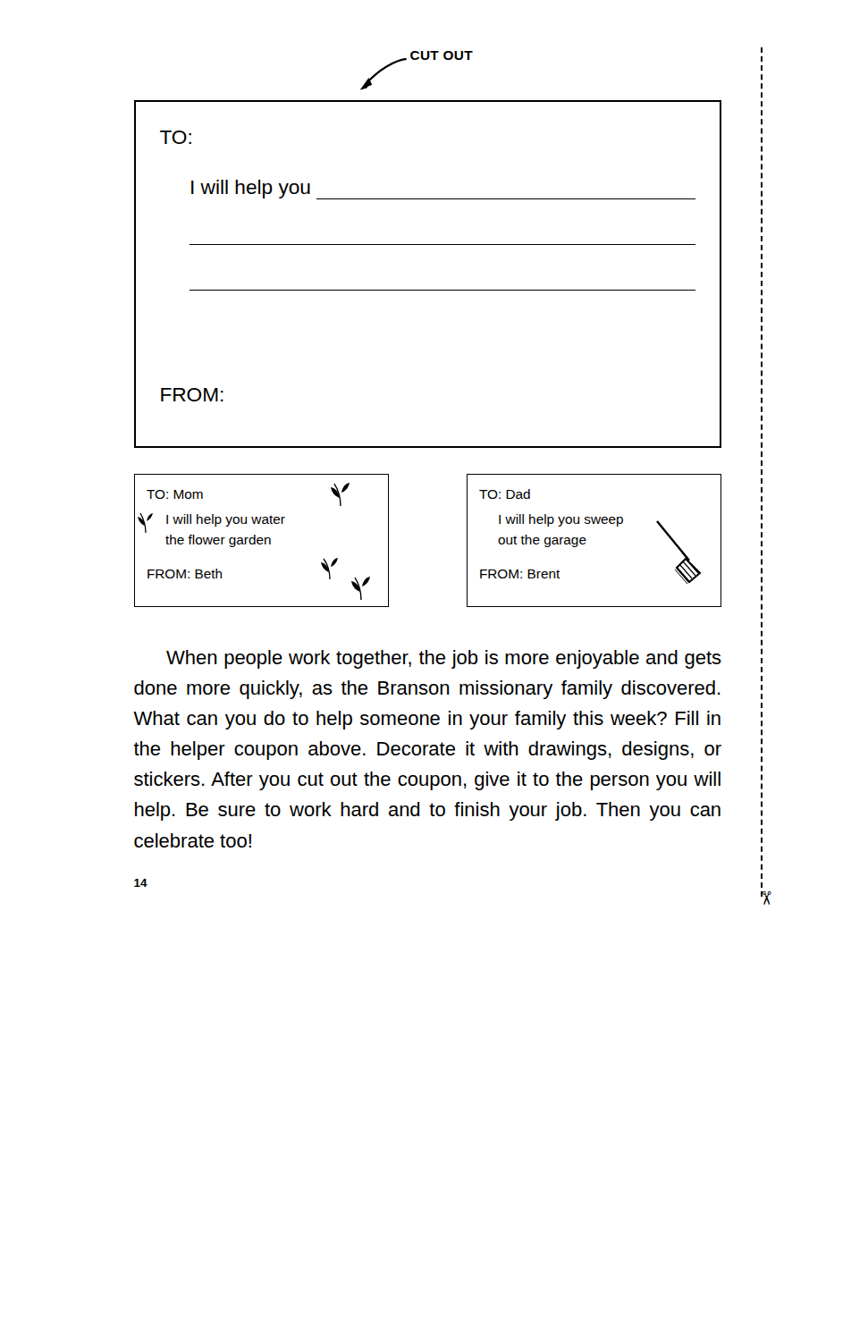✂
CUT OUT
TO:
I will help you
FROM:
TO: Mom
I will help you water
the flower garden
FROM: Beth
TO: Dad
I will help you sweep
out the garage
FROM: Brent
When people work together, the job is more enjoyable and gets done more quickly, as the Branson missionary family discovered. What can you do to help someone in your family this week? Fill in the helper coupon above. Decorate it with drawings, designs, or stickers. After you cut out the coupon, give it to the person you will help. Be sure to work hard and to finish your job. Then you can celebrate too!
14